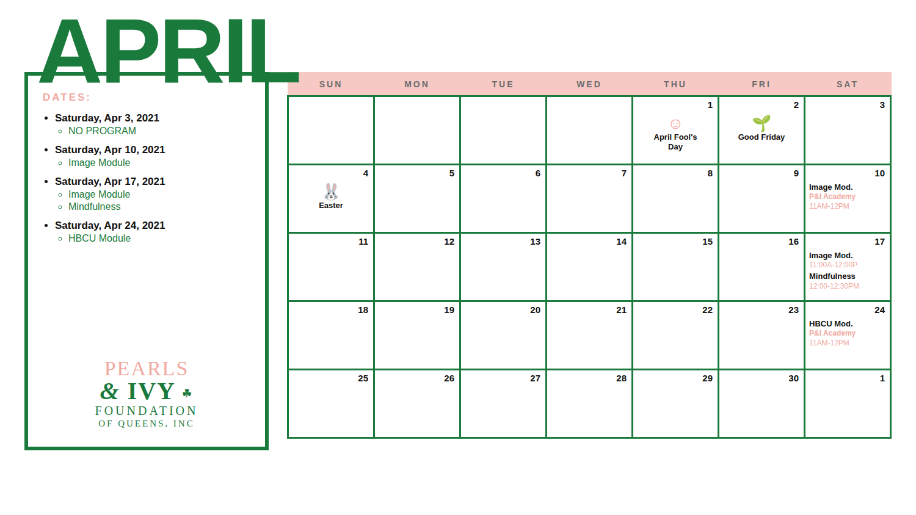APRIL
DATES:
Saturday, Apr 3, 2021
NO PROGRAM
Saturday, Apr 10, 2021
Image Module
Saturday, Apr 17, 2021
Image Module
Mindfulness
Saturday, Apr 24, 2021
HBCU Module
PEARLS
& IVY ☘
FOUNDATION
OF QUEENS, INC
| SUN | MON | TUE | WED | THU | FRI | SAT |
| --- | --- | --- | --- | --- | --- | --- |
| | | | | 1 ☺ April Fool's Day | 2 🌱 Good Friday | 3 |
| 4 🐰 Easter | 5 | 6 | 7 | 8 | 9 | 10 Image Mod. P&I Academy 11AM-12PM |
| 11 | 12 | 13 | 14 | 15 | 16 | 17 Image Mod. 11:00A-12:00P Mindfulness 12:00-12:30PM |
| 18 | 19 | 20 | 21 | 22 | 23 | 24 HBCU Mod. P&I Academy 11AM-12PM |
| 25 | 26 | 27 | 28 | 29 | 30 | 1 |